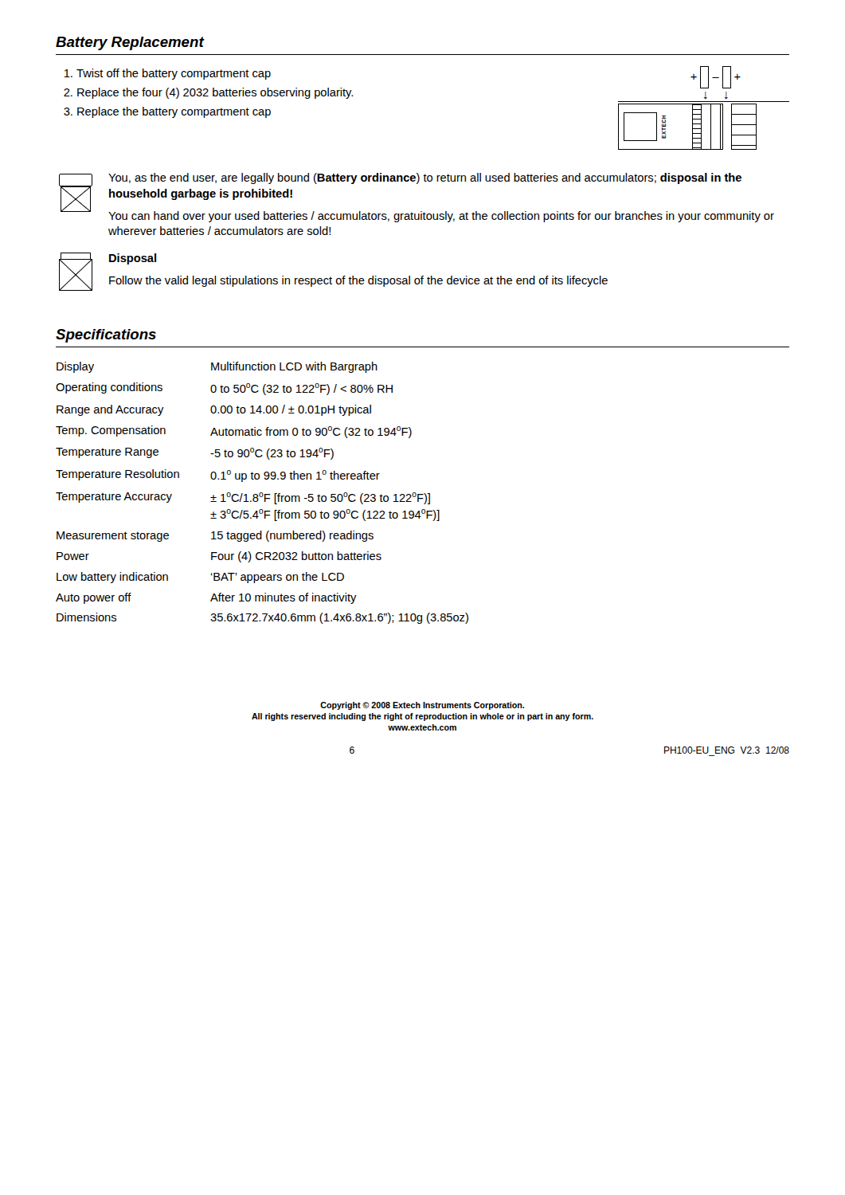Battery Replacement
Twist off the battery compartment cap
Replace the four (4) 2032 batteries observing polarity.
Replace the battery compartment cap
+ – +
↓↓
EXTECH
You, as the end user, are legally bound (Battery ordinance) to return all used batteries and accumulators; disposal in the household garbage is prohibited!
You can hand over your used batteries / accumulators, gratuitously, at the collection points for our branches in your community or wherever batteries / accumulators are sold!
Disposal
Follow the valid legal stipulations in respect of the disposal of the device at the end of its lifecycle
Specifications
| Display | Multifunction LCD with Bargraph |
| Operating conditions | 0 to 50 o C (32 to 122 o F) / < 80% RH |
| Range and Accuracy | 0.00 to 14.00 / ± 0.01pH typical |
| Temp. Compensation | Automatic from 0 to 90 o C (32 to 194 o F) |
| Temperature Range | -5 to 90 o C (23 to 194 o F) |
| Temperature Resolution | 0.1 o up to 99.9 then 1 o thereafter |
| Temperature Accuracy | ± 1 o C/1.8 o F [from -5 to 50 o C (23 to 122 o F)] ± 3 o C/5.4 o F [from 50 to 90 o C (122 to 194 o F)] |
| Measurement storage | 15 tagged (numbered) readings |
| Power | Four (4) CR2032 button batteries |
| Low battery indication | ‘BAT’ appears on the LCD |
| Auto power off | After 10 minutes of inactivity |
| Dimensions | 35.6x172.7x40.6mm (1.4x6.8x1.6”); 110g (3.85oz) |
Copyright © 2008 Extech Instruments Corporation.
All rights reserved including the right of reproduction in whole or in part in any form.
www.extech.com
6 PH100-EU_ENG V2.3 12/08